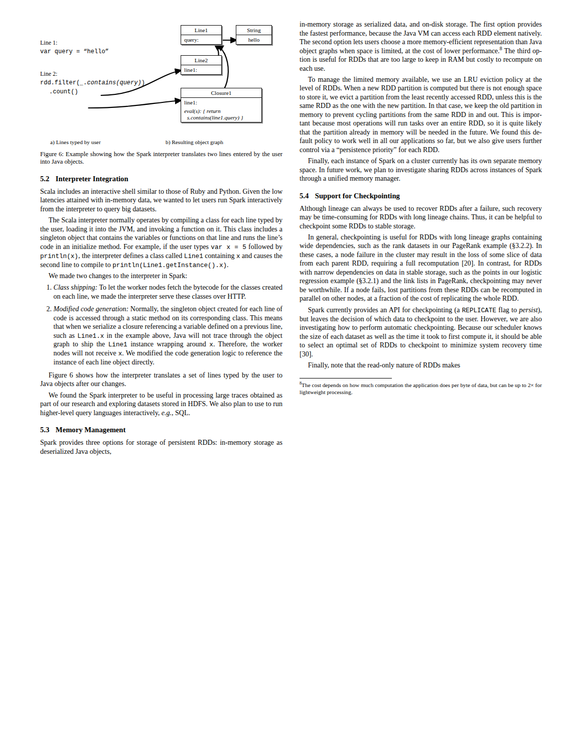Line 1:
var query = “hello”
Line 2:
rdd.filter(_.contains(query))
.count()
Line1
query:
String
hello
Line2
line1:
Closure1
line1:
eval(s): { return
s.contains(line1.query) }
a) Lines typed by user
b) Resulting object graph
Figure 6: Example showing how the Spark interpreter translates two lines entered by the user into Java objects.
5.2 Interpreter Integration
Scala includes an interactive shell similar to those of Ruby and Python. Given the low latencies attained with in-memory data, we wanted to let users run Spark interactively from the interpreter to query big datasets.
The Scala interpreter normally operates by compiling a class for each line typed by the user, loading it into the JVM, and invoking a function on it. This class includes a singleton object that contains the variables or functions on that line and runs the line’s code in an initialize method. For example, if the user types var x = 5 followed by println(x), the interpreter defines a class called Line1 containing x and causes the second line to compile to println(Line1.getInstance().x).
We made two changes to the interpreter in Spark:
Class shipping: To let the worker nodes fetch the bytecode for the classes created on each line, we made the interpreter serve these classes over HTTP.
Modified code generation: Normally, the singleton object created for each line of code is accessed through a static method on its corresponding class. This means that when we serialize a closure referencing a variable defined on a previous line, such as Line1.x in the example above, Java will not trace through the object graph to ship the Line1 instance wrapping around x. Therefore, the worker nodes will not receive x. We modified the code generation logic to reference the instance of each line object directly.
Figure 6 shows how the interpreter translates a set of lines typed by the user to Java objects after our changes.
We found the Spark interpreter to be useful in processing large traces obtained as part of our research and exploring datasets stored in HDFS. We also plan to use to run higher-level query languages interactively, e.g., SQL.
5.3 Memory Management
Spark provides three options for storage of persistent RDDs: in-memory storage as deserialized Java objects,
in-memory storage as serialized data, and on-disk storage. The first option provides the fastest performance, because the Java VM can access each RDD element natively. The second option lets users choose a more memory-efficient representation than Java object graphs when space is limited, at the cost of lower performance.8 The third option is useful for RDDs that are too large to keep in RAM but costly to recompute on each use.
To manage the limited memory available, we use an LRU eviction policy at the level of RDDs. When a new RDD partition is computed but there is not enough space to store it, we evict a partition from the least recently accessed RDD, unless this is the same RDD as the one with the new partition. In that case, we keep the old partition in memory to prevent cycling partitions from the same RDD in and out. This is important because most operations will run tasks over an entire RDD, so it is quite likely that the partition already in memory will be needed in the future. We found this default policy to work well in all our applications so far, but we also give users further control via a “persistence priority” for each RDD.
Finally, each instance of Spark on a cluster currently has its own separate memory space. In future work, we plan to investigate sharing RDDs across instances of Spark through a unified memory manager.
5.4 Support for Checkpointing
Although lineage can always be used to recover RDDs after a failure, such recovery may be time-consuming for RDDs with long lineage chains. Thus, it can be helpful to checkpoint some RDDs to stable storage.
In general, checkpointing is useful for RDDs with long lineage graphs containing wide dependencies, such as the rank datasets in our PageRank example (§3.2.2). In these cases, a node failure in the cluster may result in the loss of some slice of data from each parent RDD, requiring a full recomputation [20]. In contrast, for RDDs with narrow dependencies on data in stable storage, such as the points in our logistic regression example (§3.2.1) and the link lists in PageRank, checkpointing may never be worthwhile. If a node fails, lost partitions from these RDDs can be recomputed in parallel on other nodes, at a fraction of the cost of replicating the whole RDD.
Spark currently provides an API for checkpointing (a REPLICATE flag to persist), but leaves the decision of which data to checkpoint to the user. However, we are also investigating how to perform automatic checkpointing. Because our scheduler knows the size of each dataset as well as the time it took to first compute it, it should be able to select an optimal set of RDDs to checkpoint to minimize system recovery time [30].
Finally, note that the read-only nature of RDDs makes
8The cost depends on how much computation the application does per byte of data, but can be up to 2× for lightweight processing.